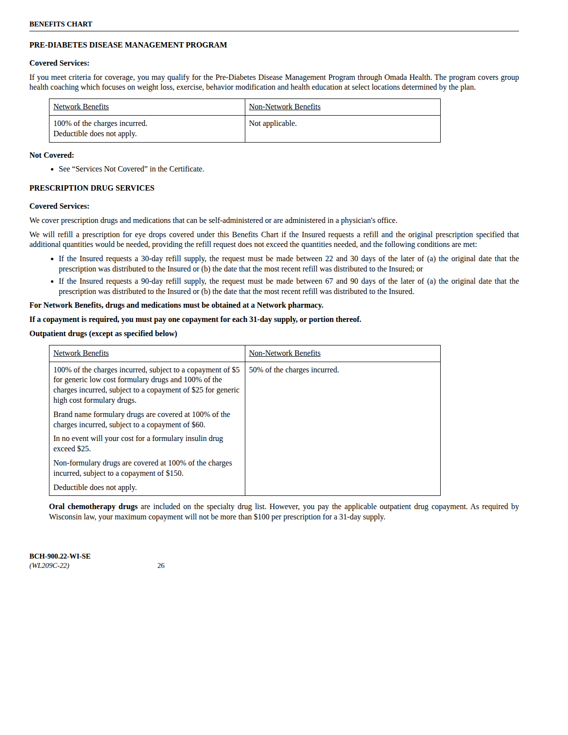BENEFITS CHART
PRE-DIABETES DISEASE MANAGEMENT PROGRAM
Covered Services:
If you meet criteria for coverage, you may qualify for the Pre-Diabetes Disease Management Program through Omada Health. The program covers group health coaching which focuses on weight loss, exercise, behavior modification and health education at select locations determined by the plan.
| Network Benefits | Non-Network Benefits |
| --- | --- |
| 100% of the charges incurred. Deductible does not apply. | Not applicable. |
Not Covered:
See “Services Not Covered” in the Certificate.
PRESCRIPTION DRUG SERVICES
Covered Services:
We cover prescription drugs and medications that can be self-administered or are administered in a physician's office.
We will refill a prescription for eye drops covered under this Benefits Chart if the Insured requests a refill and the original prescription specified that additional quantities would be needed, providing the refill request does not exceed the quantities needed, and the following conditions are met:
If the Insured requests a 30-day refill supply, the request must be made between 22 and 30 days of the later of (a) the original date that the prescription was distributed to the Insured or (b) the date that the most recent refill was distributed to the Insured; or
If the Insured requests a 90-day refill supply, the request must be made between 67 and 90 days of the later of (a) the original date that the prescription was distributed to the Insured or (b) the date that the most recent refill was distributed to the Insured.
For Network Benefits, drugs and medications must be obtained at a Network pharmacy.
If a copayment is required, you must pay one copayment for each 31-day supply, or portion thereof.
Outpatient drugs (except as specified below)
| Network Benefits | Non-Network Benefits |
| --- | --- |
| 100% of the charges incurred, subject to a copayment of $5 for generic low cost formulary drugs and 100% of the charges incurred, subject to a copayment of $25 for generic high cost formulary drugs. Brand name formulary drugs are covered at 100% of the charges incurred, subject to a copayment of $60. In no event will your cost for a formulary insulin drug exceed $25. Non-formulary drugs are covered at 100% of the charges incurred, subject to a copayment of $150. Deductible does not apply. | 50% of the charges incurred. |
Oral chemotherapy drugs are included on the specialty drug list. However, you pay the applicable outpatient drug copayment. As required by Wisconsin law, your maximum copayment will not be more than $100 per prescription for a 31-day supply.
BCH-900.22-WI-SE
(WL209C-22) 26